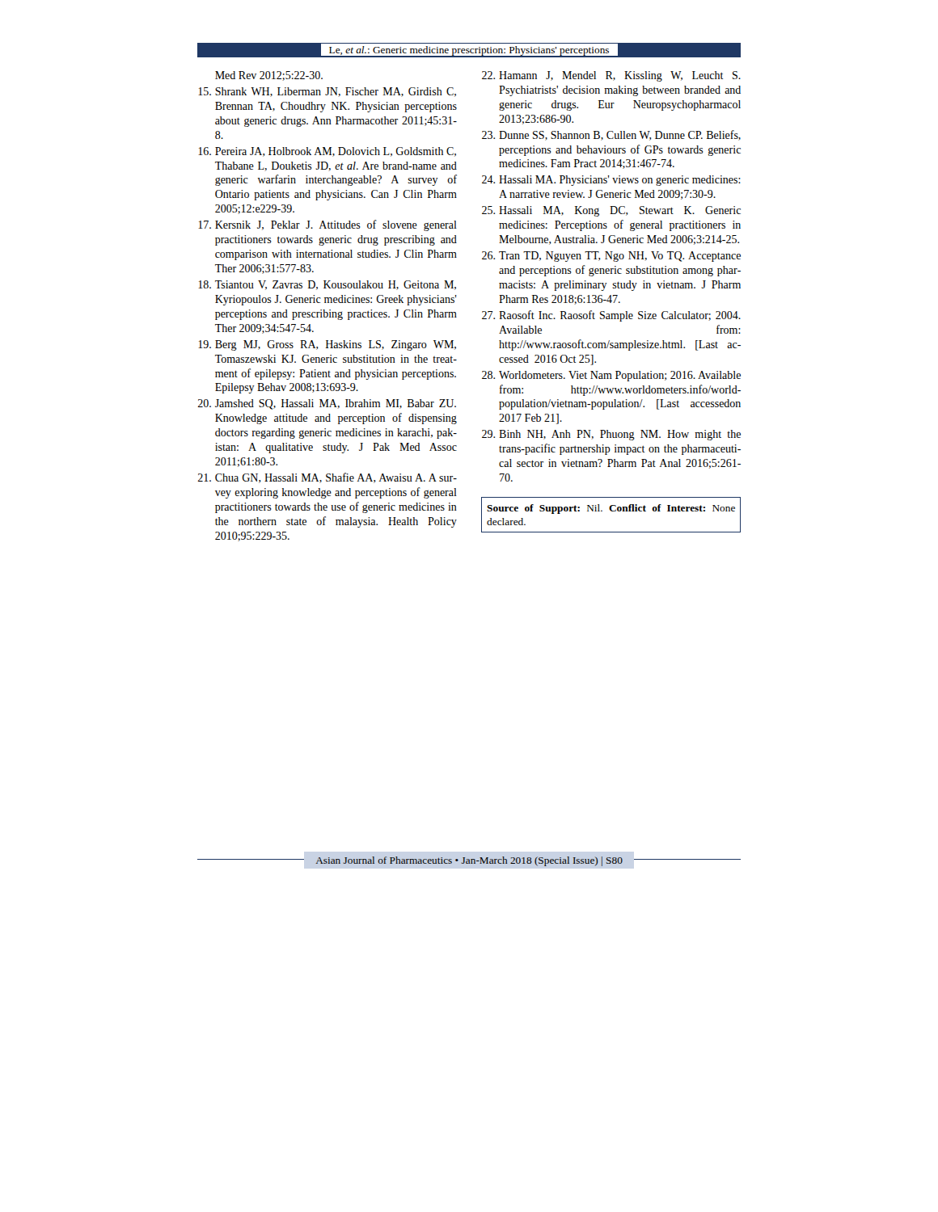Le, et al.: Generic medicine prescription: Physicians' perceptions
Med Rev 2012;5:22-30.
15. Shrank WH, Liberman JN, Fischer MA, Girdish C, Brennan TA, Choudhry NK. Physician perceptions about generic drugs. Ann Pharmacother 2011;45:31-8.
16. Pereira JA, Holbrook AM, Dolovich L, Goldsmith C, Thabane L, Douketis JD, et al. Are brand-name and generic warfarin interchangeable? A survey of Ontario patients and physicians. Can J Clin Pharm 2005;12:e229-39.
17. Kersnik J, Peklar J. Attitudes of slovene general practitioners towards generic drug prescribing and comparison with international studies. J Clin Pharm Ther 2006;31:577-83.
18. Tsiantou V, Zavras D, Kousoulakou H, Geitona M, Kyriopoulos J. Generic medicines: Greek physicians' perceptions and prescribing practices. J Clin Pharm Ther 2009;34:547-54.
19. Berg MJ, Gross RA, Haskins LS, Zingaro WM, Tomaszewski KJ. Generic substitution in the treatment of epilepsy: Patient and physician perceptions. Epilepsy Behav 2008;13:693-9.
20. Jamshed SQ, Hassali MA, Ibrahim MI, Babar ZU. Knowledge attitude and perception of dispensing doctors regarding generic medicines in karachi, pakistan: A qualitative study. J Pak Med Assoc 2011;61:80-3.
21. Chua GN, Hassali MA, Shafie AA, Awaisu A. A survey exploring knowledge and perceptions of general practitioners towards the use of generic medicines in the northern state of malaysia. Health Policy 2010;95:229-35.
22. Hamann J, Mendel R, Kissling W, Leucht S. Psychiatrists' decision making between branded and generic drugs. Eur Neuropsychopharmacol 2013;23:686-90.
23. Dunne SS, Shannon B, Cullen W, Dunne CP. Beliefs, perceptions and behaviours of GPs towards generic medicines. Fam Pract 2014;31:467-74.
24. Hassali MA. Physicians' views on generic medicines: A narrative review. J Generic Med 2009;7:30-9.
25. Hassali MA, Kong DC, Stewart K. Generic medicines: Perceptions of general practitioners in Melbourne, Australia. J Generic Med 2006;3:214-25.
26. Tran TD, Nguyen TT, Ngo NH, Vo TQ. Acceptance and perceptions of generic substitution among pharmacists: A preliminary study in vietnam. J Pharm Pharm Res 2018;6:136-47.
27. Raosoft Inc. Raosoft Sample Size Calculator; 2004. Available from: http://www.raosoft.com/samplesize.html. [Last accessed 2016 Oct 25].
28. Worldometers. Viet Nam Population; 2016. Available from: http://www.worldometers.info/world-population/vietnam-population/. [Last accessedon 2017 Feb 21].
29. Binh NH, Anh PN, Phuong NM. How might the trans-pacific partnership impact on the pharmaceutical sector in vietnam? Pharm Pat Anal 2016;5:261-70.
Source of Support: Nil. Conflict of Interest: None declared.
Asian Journal of Pharmaceutics • Jan-March 2018 (Special Issue) | S80